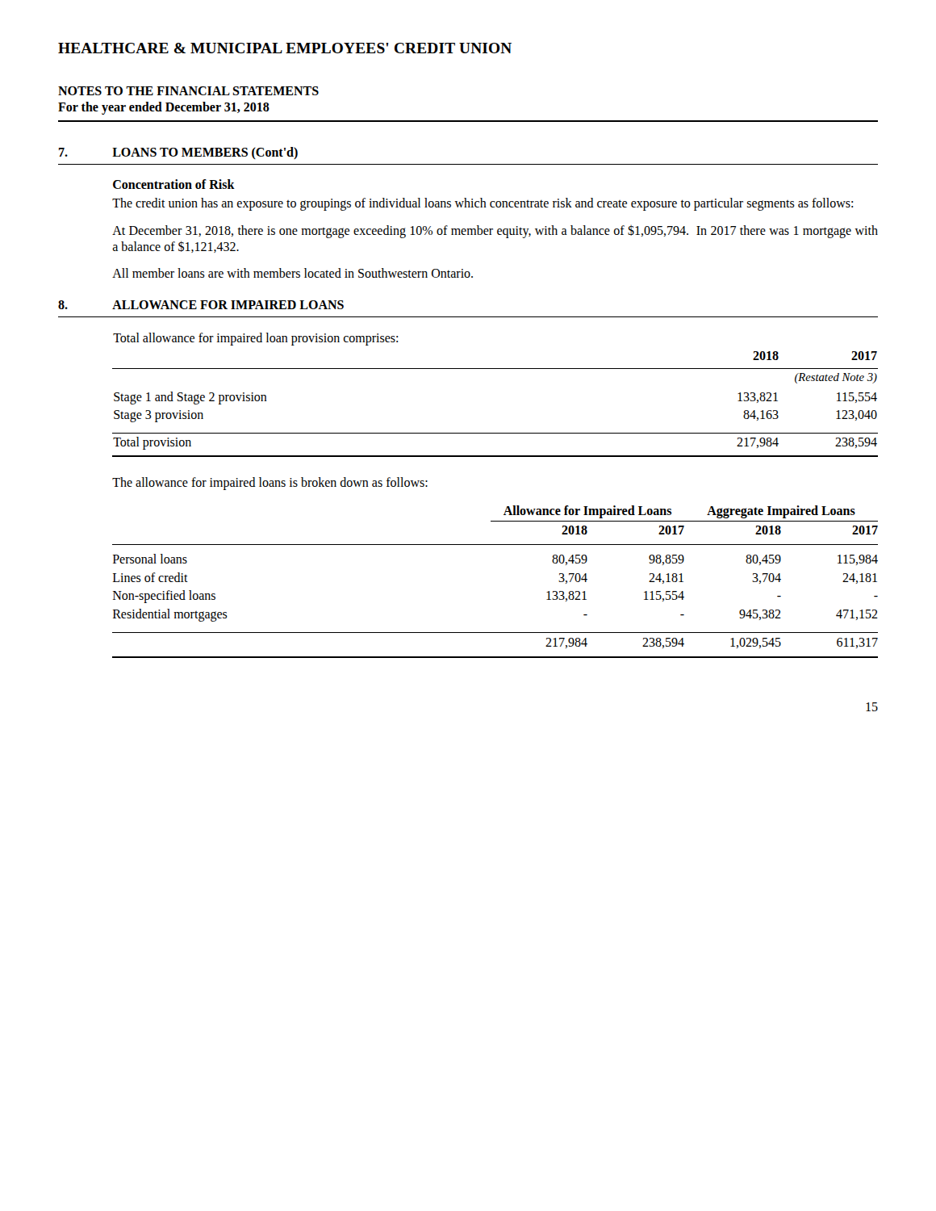HEALTHCARE & MUNICIPAL EMPLOYEES' CREDIT UNION
NOTES TO THE FINANCIAL STATEMENTS
For the year ended December 31, 2018
7.
LOANS TO MEMBERS (Cont'd)
Concentration of Risk
The credit union has an exposure to groupings of individual loans which concentrate risk and create exposure to particular segments as follows:
At December 31, 2018, there is one mortgage exceeding 10% of member equity, with a balance of $1,095,794. In 2017 there was 1 mortgage with a balance of $1,121,432.
All member loans are with members located in Southwestern Ontario.
8.
ALLOWANCE FOR IMPAIRED LOANS
| Total allowance for impaired loan provision comprises: | | |
| | 2018 | 2017 |
| | | (Restated Note 3) |
| Stage 1 and Stage 2 provision | 133,821 | 115,554 |
| Stage 3 provision | 84,163 | 123,040 |
| Total provision | 217,984 | 238,594 |
The allowance for impaired loans is broken down as follows:
| | Allowance for Impaired Loans | Aggregate Impaired Loans |
| --- | --- | --- |
| | 2018 | 2017 | 2018 | 2017 |
| Personal loans | 80,459 | 98,859 | 80,459 | 115,984 |
| Lines of credit | 3,704 | 24,181 | 3,704 | 24,181 |
| Non-specified loans | 133,821 | 115,554 | - | - |
| Residential mortgages | - | - | 945,382 | 471,152 |
| | 217,984 | 238,594 | 1,029,545 | 611,317 |
15